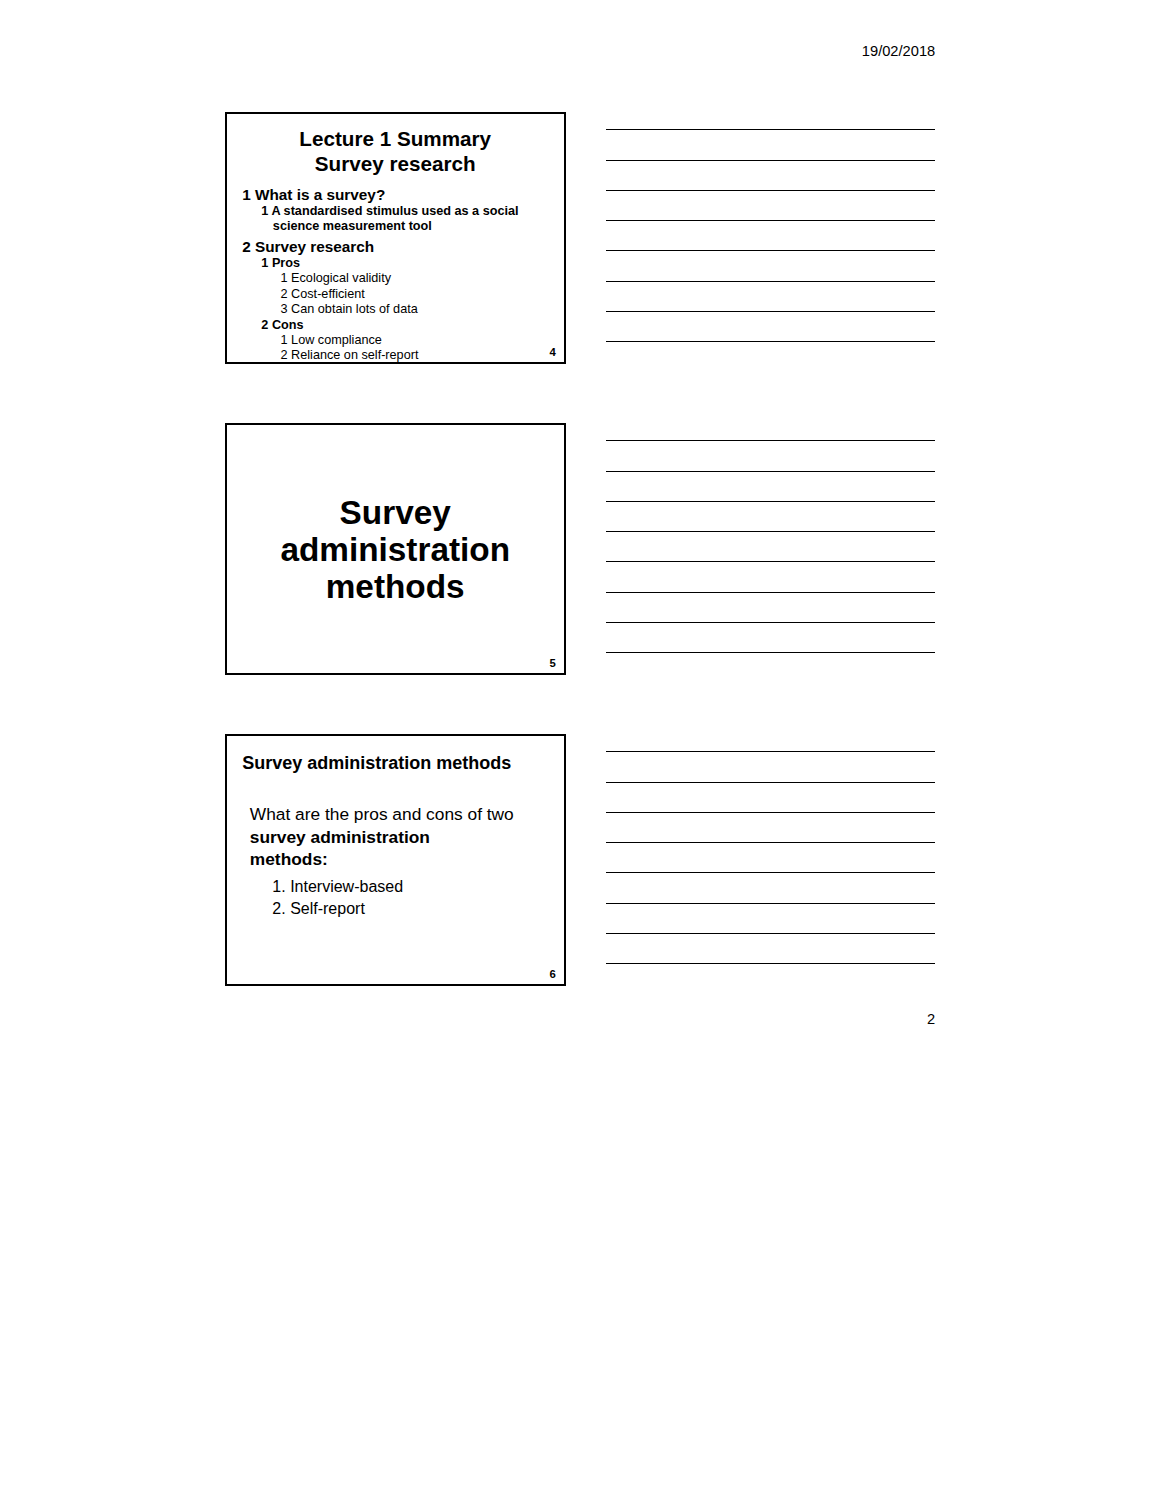19/02/2018
Lecture 1 Summary
Survey research
1 What is a survey?
1 A standardised stimulus used as a socialscience measurement tool
2 Survey research
1 Pros
1 Ecological validity
2 Cost-efficient
3 Can obtain lots of data
2 Cons
1 Low compliance
2 Reliance on self-report
4
Survey
administration
methods
5
Survey administration methods
What are the pros and cons of two
survey administration
methods:
Interview-based
Self-report
6
2